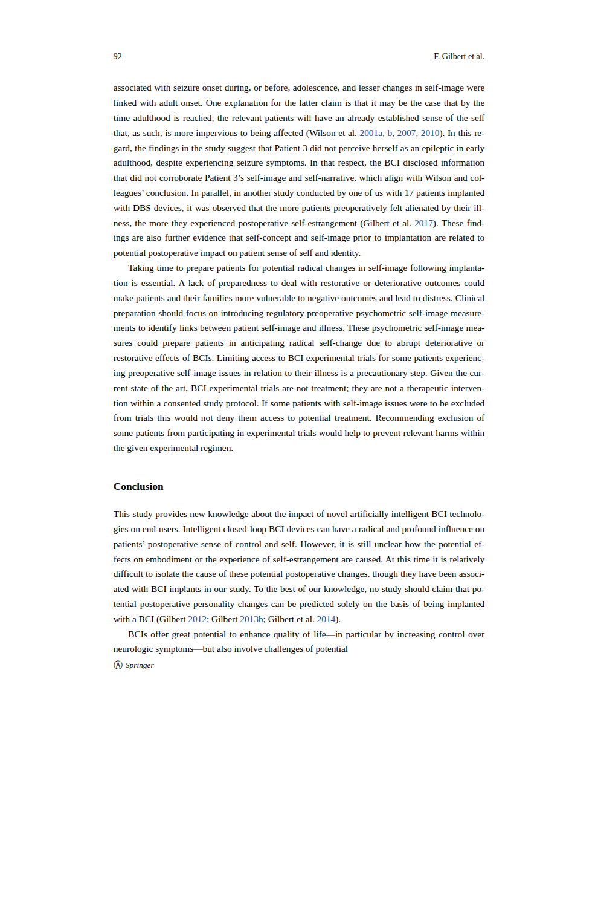92 F. Gilbert et al.
associated with seizure onset during, or before, adolescence, and lesser changes in self-image were linked with adult onset. One explanation for the latter claim is that it may be the case that by the time adulthood is reached, the relevant patients will have an already established sense of the self that, as such, is more impervious to being affected (Wilson et al. 2001a, b, 2007, 2010). In this regard, the findings in the study suggest that Patient 3 did not perceive herself as an epileptic in early adulthood, despite experiencing seizure symptoms. In that respect, the BCI disclosed information that did not corroborate Patient 3’s self-image and self-narrative, which align with Wilson and colleagues’ conclusion. In parallel, in another study conducted by one of us with 17 patients implanted with DBS devices, it was observed that the more patients preoperatively felt alienated by their illness, the more they experienced postoperative self-estrangement (Gilbert et al. 2017). These findings are also further evidence that self-concept and self-image prior to implantation are related to potential postoperative impact on patient sense of self and identity.
Taking time to prepare patients for potential radical changes in self-image following implantation is essential. A lack of preparedness to deal with restorative or deteriorative outcomes could make patients and their families more vulnerable to negative outcomes and lead to distress. Clinical preparation should focus on introducing regulatory preoperative psychometric self-image measurements to identify links between patient self-image and illness. These psychometric self-image measures could prepare patients in anticipating radical self-change due to abrupt deteriorative or restorative effects of BCIs. Limiting access to BCI experimental trials for some patients experiencing preoperative self-image issues in relation to their illness is a precautionary step. Given the current state of the art, BCI experimental trials are not treatment; they are not a therapeutic intervention within a consented study protocol. If some patients with self-image issues were to be excluded from trials this would not deny them access to potential treatment. Recommending exclusion of some patients from participating in experimental trials would help to prevent relevant harms within the given experimental regimen.
Conclusion
This study provides new knowledge about the impact of novel artificially intelligent BCI technologies on end-users. Intelligent closed-loop BCI devices can have a radical and profound influence on patients’ postoperative sense of control and self. However, it is still unclear how the potential effects on embodiment or the experience of self-estrangement are caused. At this time it is relatively difficult to isolate the cause of these potential postoperative changes, though they have been associated with BCI implants in our study. To the best of our knowledge, no study should claim that potential postoperative personality changes can be predicted solely on the basis of being implanted with a BCI (Gilbert 2012; Gilbert 2013b; Gilbert et al. 2014).
BCIs offer great potential to enhance quality of life—in particular by increasing control over neurologic symptoms—but also involve challenges of potential
ⒶSpringer